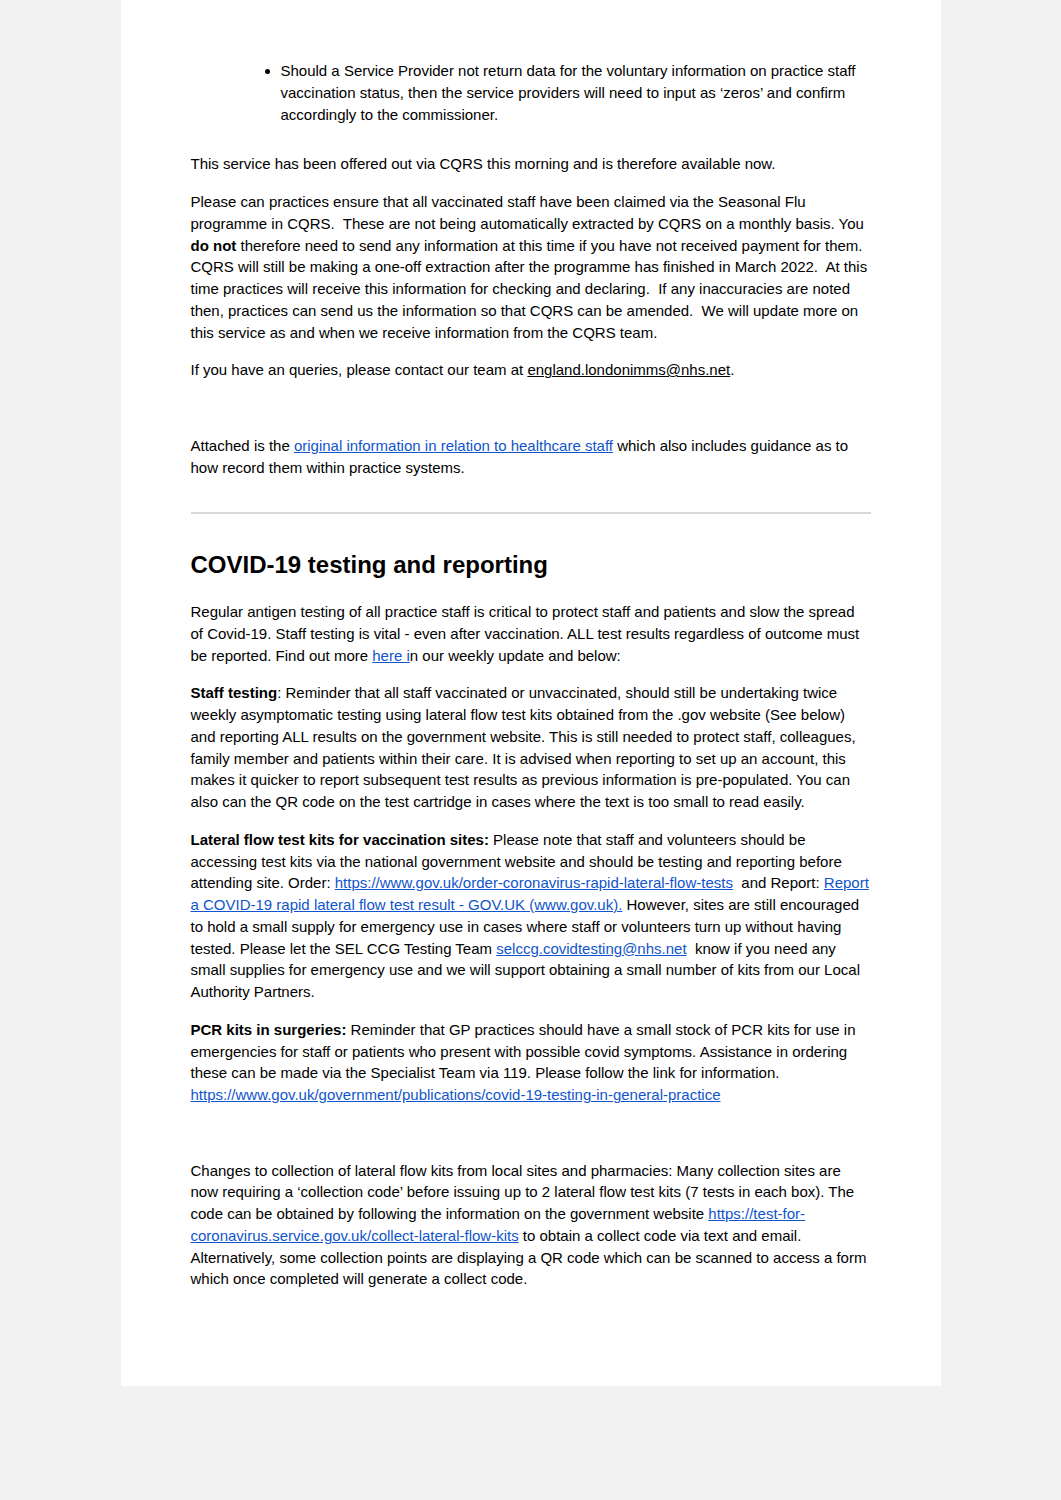Should a Service Provider not return data for the voluntary information on practice staff vaccination status, then the service providers will need to input as ‘zeros’ and confirm accordingly to the commissioner.
This service has been offered out via CQRS this morning and is therefore available now.
Please can practices ensure that all vaccinated staff have been claimed via the Seasonal Flu programme in CQRS. These are not being automatically extracted by CQRS on a monthly basis. You do not therefore need to send any information at this time if you have not received payment for them. CQRS will still be making a one-off extraction after the programme has finished in March 2022. At this time practices will receive this information for checking and declaring. If any inaccuracies are noted then, practices can send us the information so that CQRS can be amended. We will update more on this service as and when we receive information from the CQRS team.
If you have an queries, please contact our team at england.londonimms@nhs.net.
Attached is the original information in relation to healthcare staff which also includes guidance as to how record them within practice systems.
COVID-19 testing and reporting
Regular antigen testing of all practice staff is critical to protect staff and patients and slow the spread of Covid-19. Staff testing is vital - even after vaccination. ALL test results regardless of outcome must be reported. Find out more here in our weekly update and below:
Staff testing: Reminder that all staff vaccinated or unvaccinated, should still be undertaking twice weekly asymptomatic testing using lateral flow test kits obtained from the .gov website (See below) and reporting ALL results on the government website. This is still needed to protect staff, colleagues, family member and patients within their care. It is advised when reporting to set up an account, this makes it quicker to report subsequent test results as previous information is pre-populated. You can also can the QR code on the test cartridge in cases where the text is too small to read easily.
Lateral flow test kits for vaccination sites: Please note that staff and volunteers should be accessing test kits via the national government website and should be testing and reporting before attending site. Order: https://www.gov.uk/order-coronavirus-rapid-lateral-flow-tests and Report: Report a COVID-19 rapid lateral flow test result - GOV.UK (www.gov.uk). However, sites are still encouraged to hold a small supply for emergency use in cases where staff or volunteers turn up without having tested. Please let the SEL CCG Testing Team selccg.covidtesting@nhs.net know if you need any small supplies for emergency use and we will support obtaining a small number of kits from our Local Authority Partners.
PCR kits in surgeries: Reminder that GP practices should have a small stock of PCR kits for use in emergencies for staff or patients who present with possible covid symptoms. Assistance in ordering these can be made via the Specialist Team via 119. Please follow the link for information. https://www.gov.uk/government/publications/covid-19-testing-in-general-practice
Changes to collection of lateral flow kits from local sites and pharmacies: Many collection sites are now requiring a ‘collection code’ before issuing up to 2 lateral flow test kits (7 tests in each box). The code can be obtained by following the information on the government website https://test-for-coronavirus.service.gov.uk/collect-lateral-flow-kits to obtain a collect code via text and email. Alternatively, some collection points are displaying a QR code which can be scanned to access a form which once completed will generate a collect code.